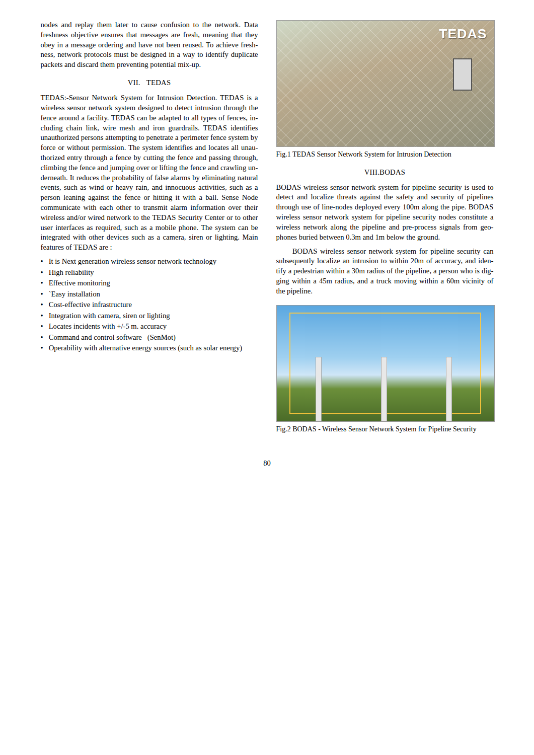nodes and replay them later to cause confusion to the network. Data freshness objective ensures that messages are fresh, meaning that they obey in a message ordering and have not been reused. To achieve freshness, network protocols must be designed in a way to identify duplicate packets and discard them preventing potential mix-up.
VII. TEDAS
TEDAS:-Sensor Network System for Intrusion Detection. TEDAS is a wireless sensor network system designed to detect intrusion through the fence around a facility. TEDAS can be adapted to all types of fences, including chain link, wire mesh and iron guardrails. TEDAS identifies unauthorized persons attempting to penetrate a perimeter fence system by force or without permission. The system identifies and locates all unauthorized entry through a fence by cutting the fence and passing through, climbing the fence and jumping over or lifting the fence and crawling underneath. It reduces the probability of false alarms by eliminating natural events, such as wind or heavy rain, and innocuous activities, such as a person leaning against the fence or hitting it with a ball. Sense Node communicate with each other to transmit alarm information over their wireless and/or wired network to the TEDAS Security Center or to other user interfaces as required, such as a mobile phone. The system can be integrated with other devices such as a camera, siren or lighting. Main features of TEDAS are :
It is Next generation wireless sensor network technology
High reliability
Effective monitoring
`Easy installation
Cost-effective infrastructure
Integration with camera, siren or lighting
Locates incidents with +/-5 m. accuracy
Command and control software (SenMot)
Operability with alternative energy sources (such as solar energy)
TEDAS
Fig.1 TEDAS Sensor Network System for Intrusion Detection
VIII.BODAS
BODAS wireless sensor network system for pipeline security is used to detect and localize threats against the safety and security of pipelines through use of line-nodes deployed every 100m along the pipe. BODAS wireless sensor network system for pipeline security nodes constitute a wireless network along the pipeline and pre-process signals from geophones buried between 0.3m and 1m below the ground.
BODAS wireless sensor network system for pipeline security can subsequently localize an intrusion to within 20m of accuracy, and identify a pedestrian within a 30m radius of the pipeline, a person who is digging within a 45m radius, and a truck moving within a 60m vicinity of the pipeline.
Fig.2 BODAS - Wireless Sensor Network System for Pipeline Security
80